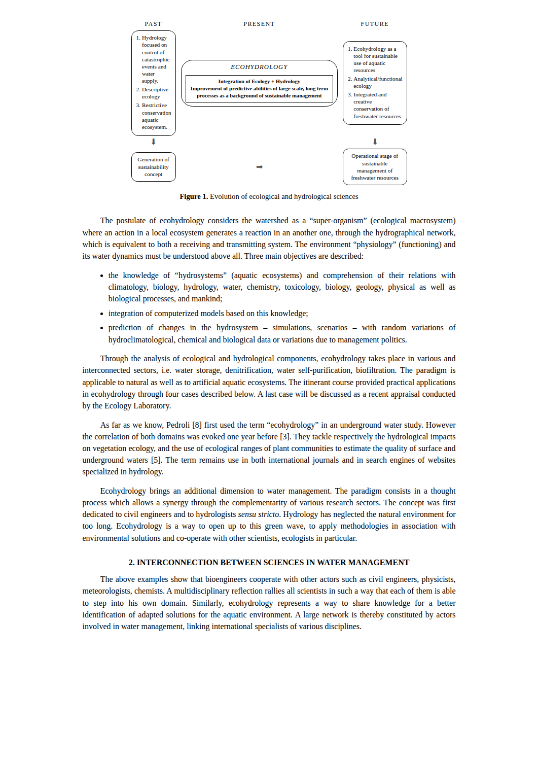Past
Present
Future
Hydrology focused on control of catastrophic events and water supply.
Descriptive ecology
Restrictive conservation aquatic ecosystem.
ECOHYDROLOGY
Integration of Ecology + Hydrology
Improvement of predictive abilities of large scale, long term processes as a background of sustainable management
Ecohydrology as a tool for sustainable use of aquatic resources
Analytical/functional ecology
Integrated and creative conservation of freshwater resources
⬇
⬇
Generation of sustainability concept
➡
Operational stage of sustainable management of freshwater resources
Figure 1. Evolution of ecological and hydrological sciences
The postulate of ecohydrology considers the watershed as a “super-organism” (ecological macrosystem) where an action in a local ecosystem generates a reaction in an another one, through the hydrographical network, which is equivalent to both a receiving and transmitting system. The environment “physiology” (functioning) and its water dynamics must be understood above all. Three main objectives are described:
the knowledge of “hydrosystems” (aquatic ecosystems) and comprehension of their relations with climatology, biology, hydrology, water, chemistry, toxicology, biology, geology, physical as well as biological processes, and mankind;
integration of computerized models based on this knowledge;
prediction of changes in the hydrosystem – simulations, scenarios – with random variations of hydroclimatological, chemical and biological data or variations due to management politics.
Through the analysis of ecological and hydrological components, ecohydrology takes place in various and interconnected sectors, i.e. water storage, denitrification, water self-purification, biofiltration. The paradigm is applicable to natural as well as to artificial aquatic ecosystems. The itinerant course provided practical applications in ecohydrology through four cases described below. A last case will be discussed as a recent appraisal conducted by the Ecology Laboratory.
As far as we know, Pedroli [8] first used the term “ecohydrology” in an underground water study. However the correlation of both domains was evoked one year before [3]. They tackle respectively the hydrological impacts on vegetation ecology, and the use of ecological ranges of plant communities to estimate the quality of surface and underground waters [5]. The term remains use in both international journals and in search engines of websites specialized in hydrology.
Ecohydrology brings an additional dimension to water management. The paradigm consists in a thought process which allows a synergy through the complementarity of various research sectors. The concept was first dedicated to civil engineers and to hydrologists sensu stricto. Hydrology has neglected the natural environment for too long. Ecohydrology is a way to open up to this green wave, to apply methodologies in association with environmental solutions and co-operate with other scientists, ecologists in particular.
2. Interconnection between sciences in water management
The above examples show that bioengineers cooperate with other actors such as civil engineers, physicists, meteorologists, chemists. A multidisciplinary reflection rallies all scientists in such a way that each of them is able to step into his own domain. Similarly, ecohydrology represents a way to share knowledge for a better identification of adapted solutions for the aquatic environment. A large network is thereby constituted by actors involved in water management, linking international specialists of various disciplines.